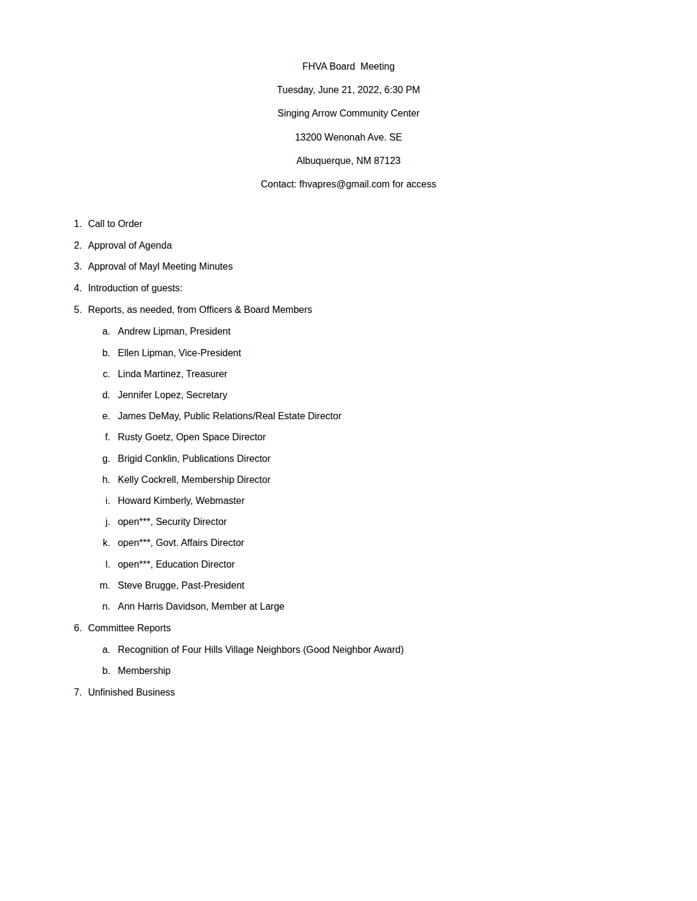FHVA Board Meeting
Tuesday, June 21, 2022, 6:30 PM
Singing Arrow Community Center
13200 Wenonah Ave. SE
Albuquerque, NM 87123
Contact: fhvapres@gmail.com for access
Call to Order
Approval of Agenda
Approval of Mayl Meeting Minutes
Introduction of guests:
Reports, as needed, from Officers & Board Members
Andrew Lipman, President
Ellen Lipman, Vice-President
Linda Martinez, Treasurer
Jennifer Lopez, Secretary
James DeMay, Public Relations/Real Estate Director
Rusty Goetz, Open Space Director
Brigid Conklin, Publications Director
Kelly Cockrell, Membership Director
Howard Kimberly, Webmaster
open***, Security Director
open***, Govt. Affairs Director
open***, Education Director
Steve Brugge, Past-President
Ann Harris Davidson, Member at Large
Committee Reports
Recognition of Four Hills Village Neighbors (Good Neighbor Award)
Membership
Unfinished Business